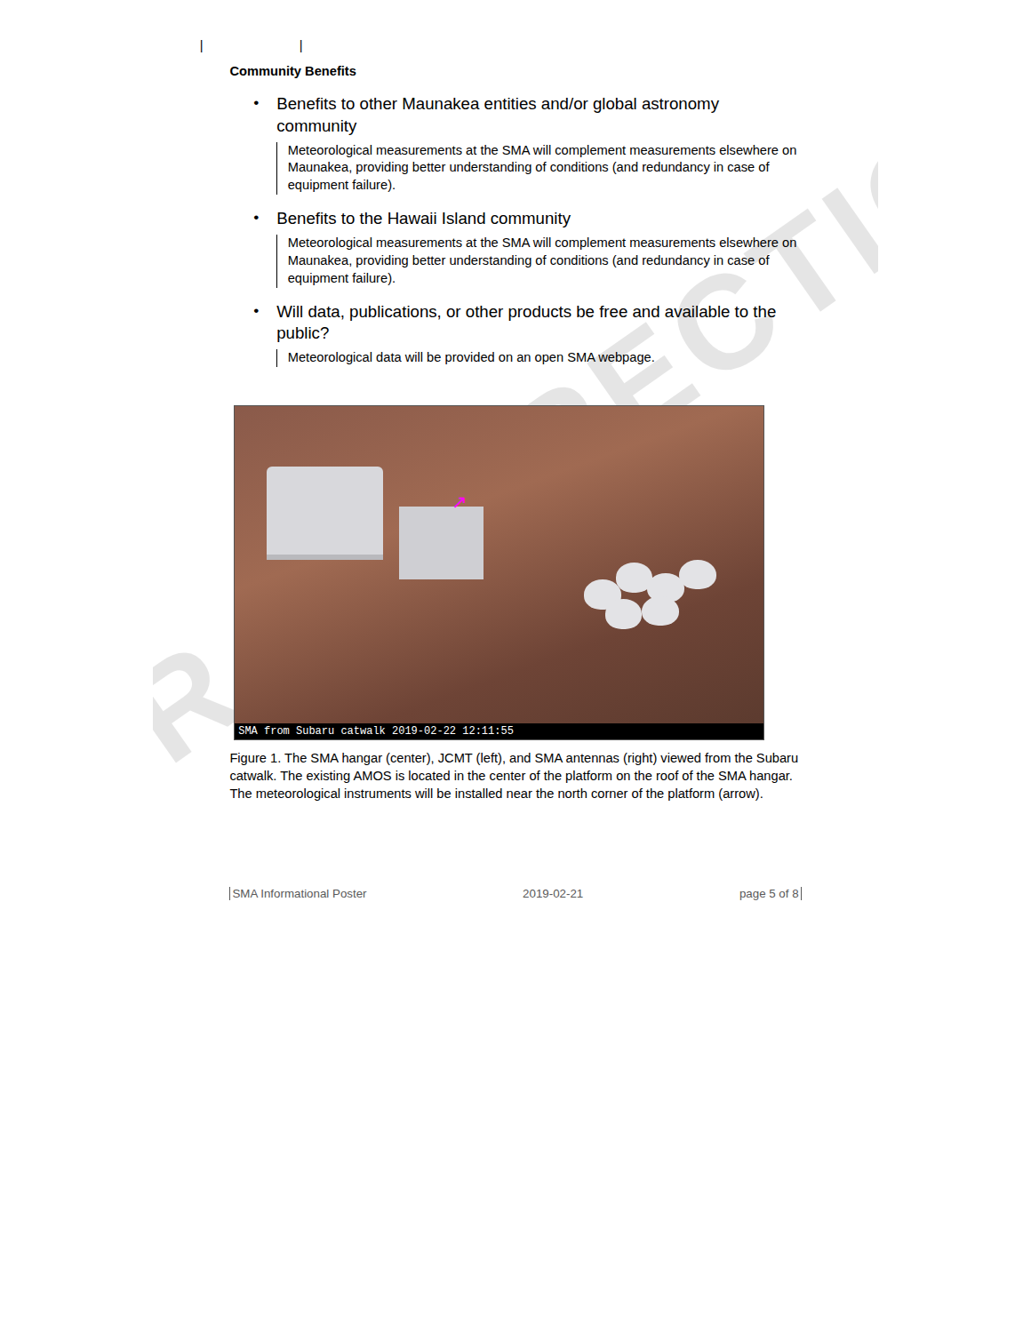FOR CORRECTION
| |
Community Benefits
Benefits to other Maunakea entities and/or global astronomy community
Meteorological measurements at the SMA will complement measurements elsewhere on Maunakea, providing better understanding of conditions (and redundancy in case of equipment failure).
Benefits to the Hawaii Island community
Meteorological measurements at the SMA will complement measurements elsewhere on Maunakea, providing better understanding of conditions (and redundancy in case of equipment failure).
Will data, publications, or other products be free and available to the public?
Meteorological data will be provided on an open SMA webpage.
↗
SMA from Subaru catwalk 2019-02-22 12:11:55
Figure 1. The SMA hangar (center), JCMT (left), and SMA antennas (right) viewed from the Subaru catwalk. The existing AMOS is located in the center of the platform on the roof of the SMA hangar. The meteorological instruments will be installed near the north corner of the platform (arrow).
SMA Informational Poster 2019-02-21 page 5 of 8